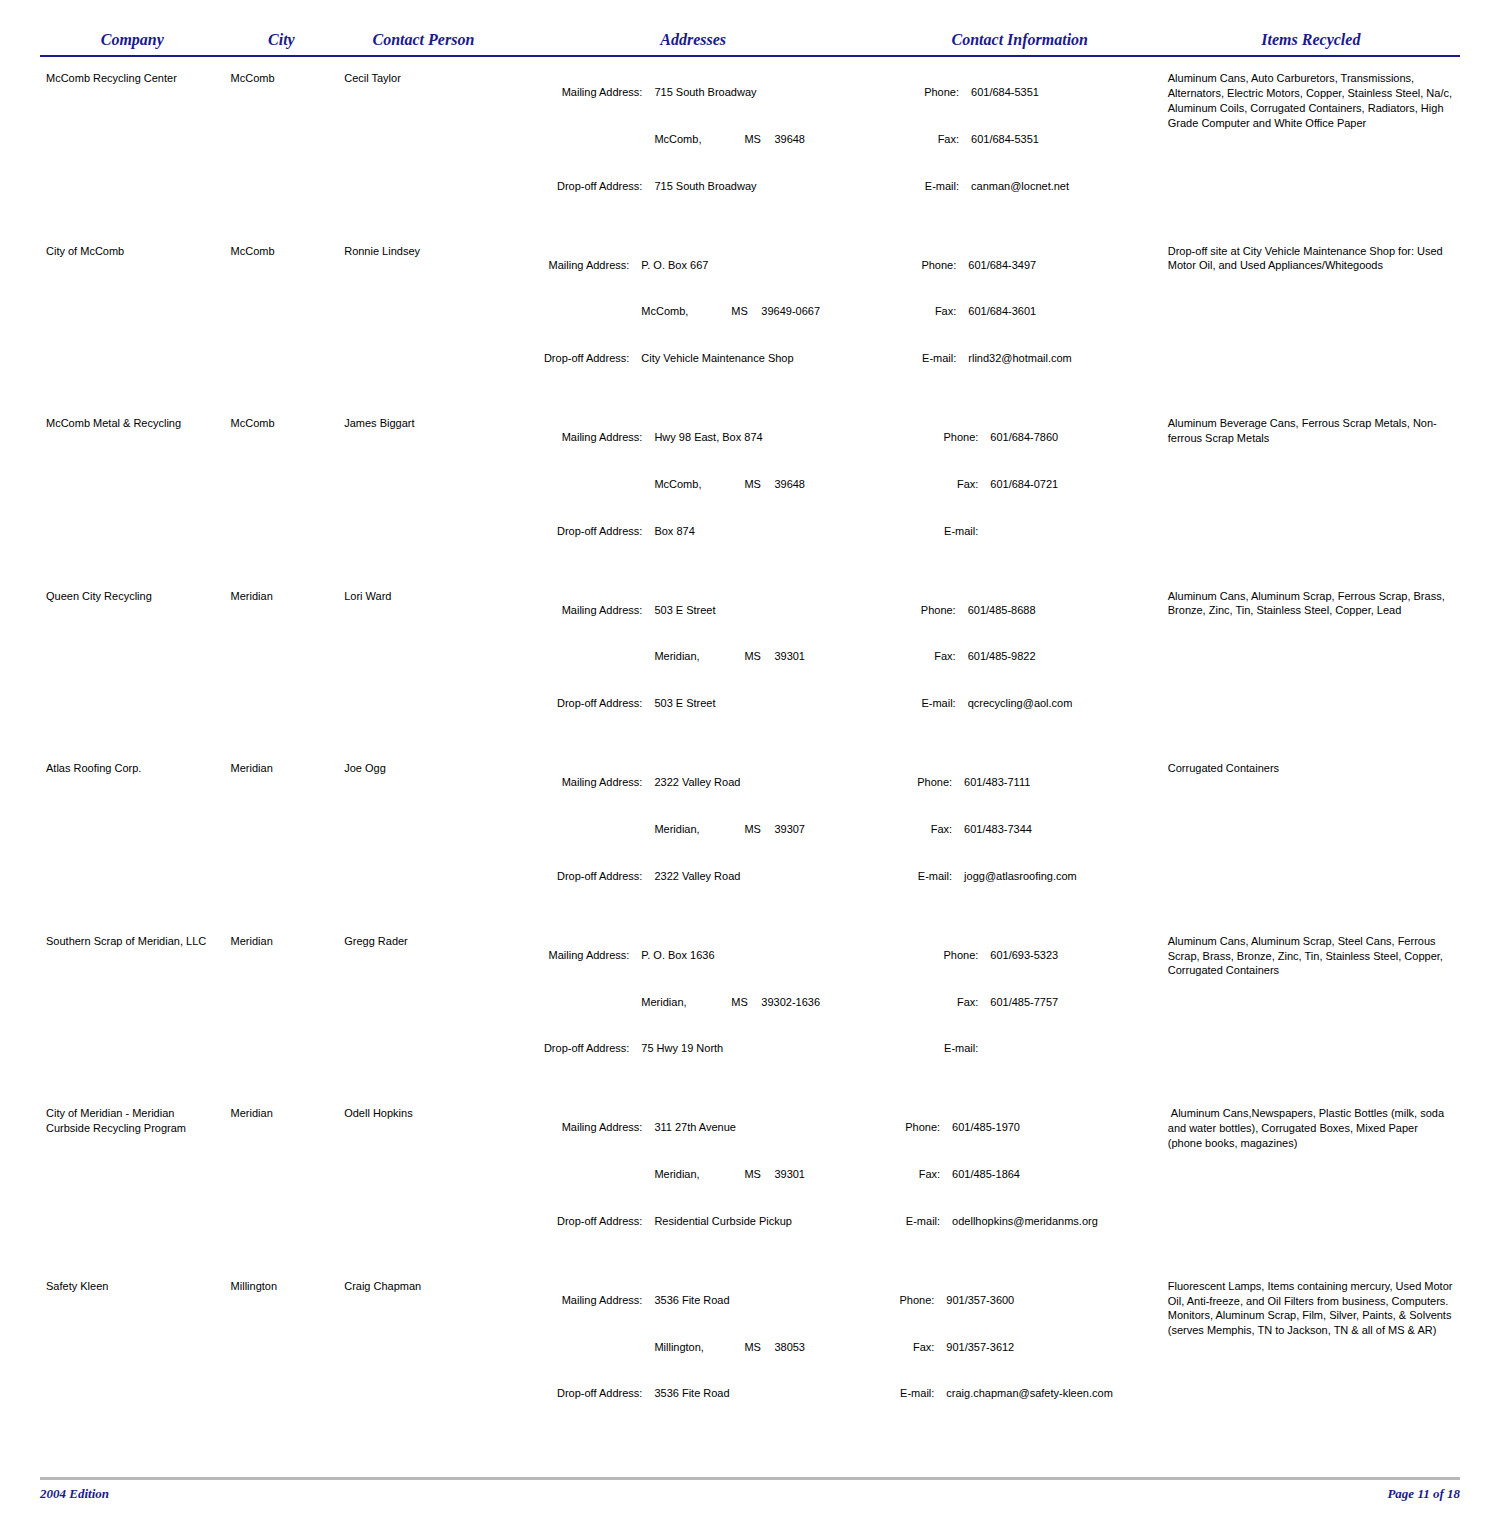| Company | City | Contact Person | Addresses | Contact Information | Items Recycled |
| --- | --- | --- | --- | --- | --- |
| McComb Recycling Center | McComb | Cecil Taylor | / Mailing Address: / 715 South Broadway / / / McComb, MS 39648 / / Drop-off Address: / 715 South Broadway / | / Phone: / 601/684-5351 / / Fax: / 601/684-5351 / / E-mail: / canman@locnet.net / | Aluminum Cans, Auto Carburetors, Transmissions, Alternators, Electric Motors, Copper, Stainless Steel, Na/c, Aluminum Coils, Corrugated Containers, Radiators, High Grade Computer and White Office Paper |
| City of McComb | McComb | Ronnie Lindsey | / Mailing Address: / P. O. Box 667 / / / McComb, MS 39649-0667 / / Drop-off Address: / City Vehicle Maintenance Shop / | / Phone: / 601/684-3497 / / Fax: / 601/684-3601 / / E-mail: / rlind32@hotmail.com / | Drop-off site at City Vehicle Maintenance Shop for: Used Motor Oil, and Used Appliances/Whitegoods |
| McComb Metal & Recycling | McComb | James Biggart | / Mailing Address: / Hwy 98 East, Box 874 / / / McComb, MS 39648 / / Drop-off Address: / Box 874 / | / Phone: / 601/684-7860 / / Fax: / 601/684-0721 / / E-mail: / / | Aluminum Beverage Cans, Ferrous Scrap Metals, Non-ferrous Scrap Metals |
| Queen City Recycling | Meridian | Lori Ward | / Mailing Address: / 503 E Street / / / Meridian, MS 39301 / / Drop-off Address: / 503 E Street / | / Phone: / 601/485-8688 / / Fax: / 601/485-9822 / / E-mail: / qcrecycling@aol.com / | Aluminum Cans, Aluminum Scrap, Ferrous Scrap, Brass, Bronze, Zinc, Tin, Stainless Steel, Copper, Lead |
| Atlas Roofing Corp. | Meridian | Joe Ogg | / Mailing Address: / 2322 Valley Road / / / Meridian, MS 39307 / / Drop-off Address: / 2322 Valley Road / | / Phone: / 601/483-7111 / / Fax: / 601/483-7344 / / E-mail: / jogg@atlasroofing.com / | Corrugated Containers |
| Southern Scrap of Meridian, LLC | Meridian | Gregg Rader | / Mailing Address: / P. O. Box 1636 / / / Meridian, MS 39302-1636 / / Drop-off Address: / 75 Hwy 19 North / | / Phone: / 601/693-5323 / / Fax: / 601/485-7757 / / E-mail: / / | Aluminum Cans, Aluminum Scrap, Steel Cans, Ferrous Scrap, Brass, Bronze, Zinc, Tin, Stainless Steel, Copper, Corrugated Containers |
| City of Meridian - Meridian Curbside Recycling Program | Meridian | Odell Hopkins | / Mailing Address: / 311 27th Avenue / / / Meridian, MS 39301 / / Drop-off Address: / Residential Curbside Pickup / | / Phone: / 601/485-1970 / / Fax: / 601/485-1864 / / E-mail: / odellhopkins@meridanms.org / | Aluminum Cans,Newspapers, Plastic Bottles (milk, soda and water bottles), Corrugated Boxes, Mixed Paper (phone books, magazines) |
| Safety Kleen | Millington | Craig Chapman | / Mailing Address: / 3536 Fite Road / / / Millington, MS 38053 / / Drop-off Address: / 3536 Fite Road / | / Phone: / 901/357-3600 / / Fax: / 901/357-3612 / / E-mail: / craig.chapman@safety-kleen.com / | Fluorescent Lamps, Items containing mercury, Used Motor Oil, Anti-freeze, and Oil Filters from business, Computers. Monitors, Aluminum Scrap, Film, Silver, Paints, & Solvents (serves Memphis, TN to Jackson, TN & all of MS & AR) |
2004 Edition Page 11 of 18